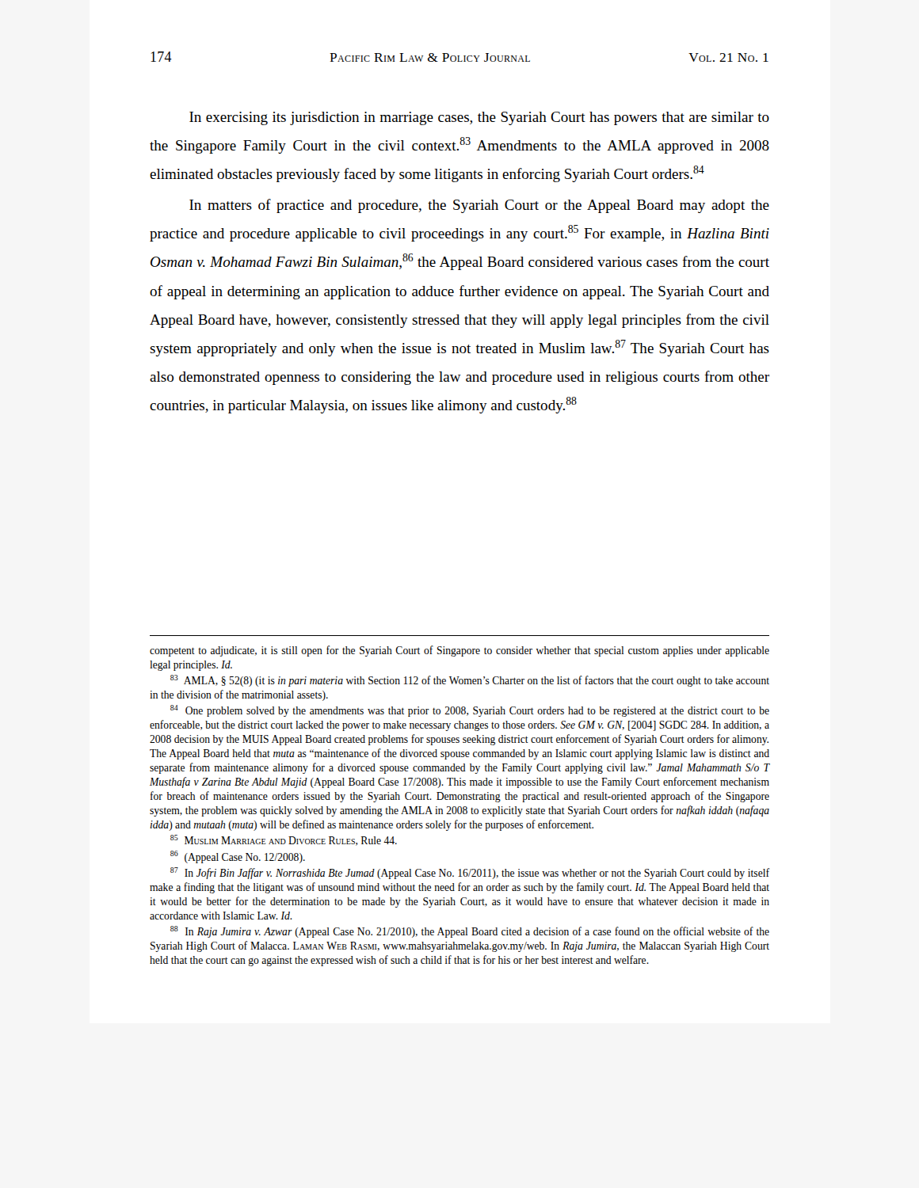174 Pacific Rim Law & Policy Journal Vol. 21 No. 1
In exercising its jurisdiction in marriage cases, the Syariah Court has powers that are similar to the Singapore Family Court in the civil context.83 Amendments to the AMLA approved in 2008 eliminated obstacles previously faced by some litigants in enforcing Syariah Court orders.84
In matters of practice and procedure, the Syariah Court or the Appeal Board may adopt the practice and procedure applicable to civil proceedings in any court.85 For example, in Hazlina Binti Osman v. Mohamad Fawzi Bin Sulaiman,86 the Appeal Board considered various cases from the court of appeal in determining an application to adduce further evidence on appeal. The Syariah Court and Appeal Board have, however, consistently stressed that they will apply legal principles from the civil system appropriately and only when the issue is not treated in Muslim law.87 The Syariah Court has also demonstrated openness to considering the law and procedure used in religious courts from other countries, in particular Malaysia, on issues like alimony and custody.88
competent to adjudicate, it is still open for the Syariah Court of Singapore to consider whether that special custom applies under applicable legal principles. Id.
83 AMLA, § 52(8) (it is in pari materia with Section 112 of the Women’s Charter on the list of factors that the court ought to take account in the division of the matrimonial assets).
84 One problem solved by the amendments was that prior to 2008, Syariah Court orders had to be registered at the district court to be enforceable, but the district court lacked the power to make necessary changes to those orders. See GM v. GN, [2004] SGDC 284. In addition, a 2008 decision by the MUIS Appeal Board created problems for spouses seeking district court enforcement of Syariah Court orders for alimony. The Appeal Board held that muta as “maintenance of the divorced spouse commanded by an Islamic court applying Islamic law is distinct and separate from maintenance alimony for a divorced spouse commanded by the Family Court applying civil law.” Jamal Mahammath S/o T Musthafa v Zarina Bte Abdul Majid (Appeal Board Case 17/2008). This made it impossible to use the Family Court enforcement mechanism for breach of maintenance orders issued by the Syariah Court. Demonstrating the practical and result-oriented approach of the Singapore system, the problem was quickly solved by amending the AMLA in 2008 to explicitly state that Syariah Court orders for nafkah iddah (nafaqa idda) and mutaah (muta) will be defined as maintenance orders solely for the purposes of enforcement.
85 Muslim Marriage and Divorce Rules, Rule 44.
86 (Appeal Case No. 12/2008).
87 In Jofri Bin Jaffar v. Norrashida Bte Jumad (Appeal Case No. 16/2011), the issue was whether or not the Syariah Court could by itself make a finding that the litigant was of unsound mind without the need for an order as such by the family court. Id. The Appeal Board held that it would be better for the determination to be made by the Syariah Court, as it would have to ensure that whatever decision it made in accordance with Islamic Law. Id.
88 In Raja Jumira v. Azwar (Appeal Case No. 21/2010), the Appeal Board cited a decision of a case found on the official website of the Syariah High Court of Malacca. Laman Web Rasmi, www.mahsyariahmelaka.gov.my/web. In Raja Jumira, the Malaccan Syariah High Court held that the court can go against the expressed wish of such a child if that is for his or her best interest and welfare.